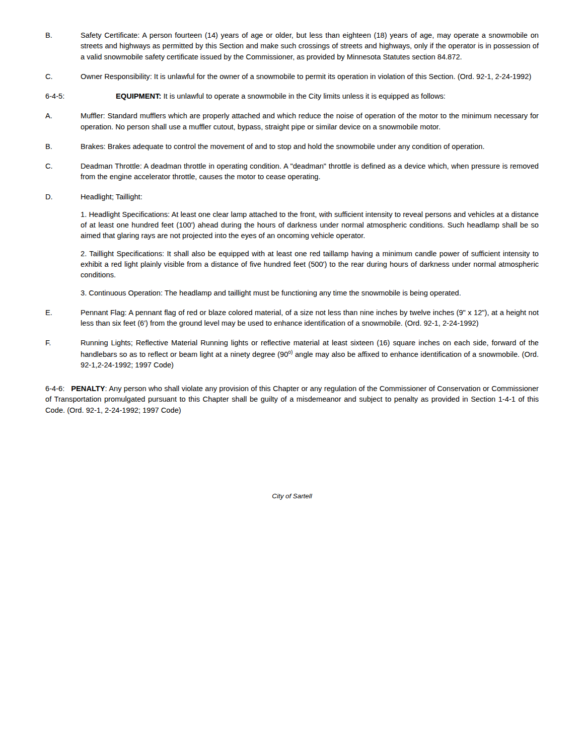B.
Safety Certificate: A person fourteen (14) years of age or older, but less than eighteen (18) years of age, may operate a snowmobile on streets and highways as permitted by this Section and make such crossings of streets and highways, only if the operator is in possession of a valid snowmobile safety certificate issued by the Commissioner, as provided by Minnesota Statutes section 84.872.
C.
Owner Responsibility: It is unlawful for the owner of a snowmobile to permit its operation in violation of this Section. (Ord. 92-1, 2-24-1992)
6-4-5:
EQUIPMENT: It is unlawful to operate a snowmobile in the City limits unless it is equipped as follows:
A.
Muffler: Standard mufflers which are properly attached and which reduce the noise of operation of the motor to the minimum necessary for operation. No person shall use a muffler cutout, bypass, straight pipe or similar device on a snowmobile motor.
B.
Brakes: Brakes adequate to control the movement of and to stop and hold the snowmobile under any condition of operation.
C.
Deadman Throttle: A deadman throttle in operating condition. A "deadman" throttle is defined as a device which, when pressure is removed from the engine accelerator throttle, causes the motor to cease operating.
D.
Headlight; Taillight:
1. Headlight Specifications: At least one clear lamp attached to the front, with sufficient intensity to reveal persons and vehicles at a distance of at least one hundred feet (100') ahead during the hours of darkness under normal atmospheric conditions. Such headlamp shall be so aimed that glaring rays are not projected into the eyes of an oncoming vehicle operator.
2. Taillight Specifications: It shall also be equipped with at least one red taillamp having a minimum candle power of sufficient intensity to exhibit a red light plainly visible from a distance of five hundred feet (500') to the rear during hours of darkness under normal atmospheric conditions.
3. Continuous Operation: The headlamp and taillight must be functioning any time the snowmobile is being operated.
E.
Pennant Flag: A pennant flag of red or blaze colored material, of a size not less than nine inches by twelve inches (9" x 12"), at a height not less than six feet (6') from the ground level may be used to enhance identification of a snowmobile. (Ord. 92-1, 2-24-1992)
F.
Running Lights; Reflective Material Running lights or reflective material at least sixteen (16) square inches on each side, forward of the handlebars so as to reflect or beam light at a ninety degree (90o) angle may also be affixed to enhance identification of a snowmobile. (Ord. 92-1,2-24-1992; 1997 Code)
6-4-6: PENALTY: Any person who shall violate any provision of this Chapter or any regulation of the Commissioner of Conservation or Commissioner of Transportation promulgated pursuant to this Chapter shall be guilty of a misdemeanor and subject to penalty as provided in Section 1-4-1 of this Code. (Ord. 92-1, 2-24-1992; 1997 Code)
City of Sartell